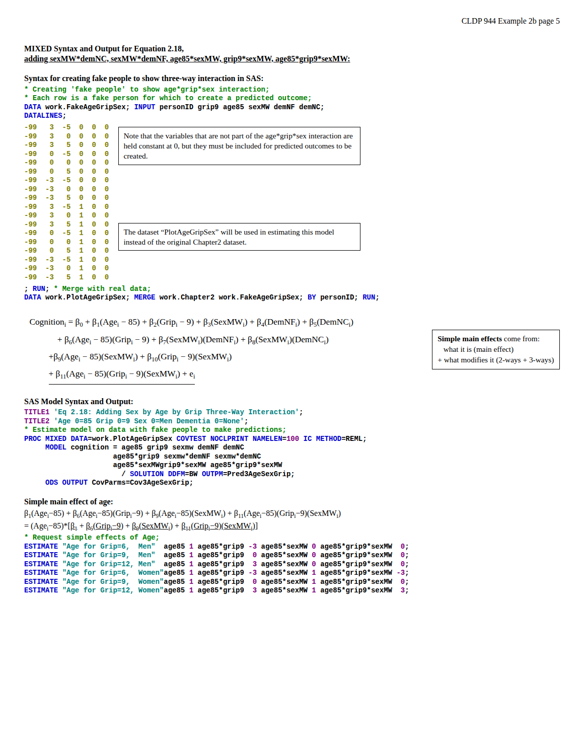CLDP 944 Example 2b page 5
MIXED Syntax and Output for Equation 2.18,
adding sexMW*demNC, sexMW*demNF, age85*sexMW, grip9*sexMW, age85*grip9*sexMW:
Syntax for creating fake people to show three-way interaction in SAS:
* Creating 'fake people' to show age*grip*sex interaction;
* Each row is a fake person for which to create a predicted outcome;
DATA work.FakeAgeGripSex; INPUT personID grip9 age85 sexMW demNF demNC;
DATALINES;
-99   3  -5  0  0  0
-99   3   0  0  0  0
-99   3   5  0  0  0
-99   0  -5  0  0  0
-99   0   0  0  0  0
-99   0   5  0  0  0
-99  -3  -5  0  0  0
-99  -3   0  0  0  0
-99  -3   5  0  0  0
-99   3  -5  1  0  0
-99   3   0  1  0  0
-99   3   5  1  0  0
-99   0  -5  1  0  0
-99   0   0  1  0  0
-99   0   5  1  0  0
-99  -3  -5  1  0  0
-99  -3   0  1  0  0
-99  -3   5  1  0  0
Note that the variables that are not part of the age*grip*sex interaction are held constant at 0, but they must be included for predicted outcomes to be created.
The dataset “PlotAgeGripSex” will be used in estimating this model instead of the original Chapter2 dataset.
; RUN; * Merge with real data;
DATA work.PlotAgeGripSex; MERGE work.Chapter2 work.FakeAgeGripSex; BY personID; RUN;
Cognitioni = β0 + β1(Agei − 85) + β2(Gripi − 9) + β3(SexMWi) + β4(DemNFi) + β5(DemNCi)
+ β6(Agei − 85)(Gripi − 9) + β7(SexMWi)(DemNFi) + β8(SexMWi)(DemNCi)
+β9(Agei − 85)(SexMWi) + β10(Gripi − 9)(SexMWi)
+ β11(Agei − 85)(Gripi − 9)(SexMWi) + ei
Simple main effects come from:
what it is (main effect)
+ what modifies it (2-ways + 3-ways)
SAS Model Syntax and Output:
TITLE1 'Eq 2.18: Adding Sex by Age by Grip Three-Way Interaction';
TITLE2 'Age 0=85 Grip 0=9 Sex 0=Men Dementia 0=None';
* Estimate model on data with fake people to make predictions;
PROC MIXED DATA=work.PlotAgeGripSex COVTEST NOCLPRINT NAMELEN=100 IC METHOD=REML;
     MODEL cognition = age85 grip9 sexmw demNF demNC
                     age85*grip9 sexmw*demNF sexmw*demNC
                     age85*sexMWgrip9*sexMW age85*grip9*sexMW
                       / SOLUTION DDFM=BW OUTPM=Pred3AgeSexGrip;
     ODS OUTPUT CovParms=Cov3AgeSexGrip;
Simple main effect of age:
β1(Agei−85) + β6(Agei−85)(Gripi−9) + β9(Agei−85)(SexMWi) + β11(Agei−85)(Gripi−9)(SexMWi)
= (Agei−85)*[β1 + β6(Gripi−9) + β9(SexMWi) + β11(Gripi−9)(SexMWi)]
* Request simple effects of Age;
ESTIMATE "Age for Grip=6,  Men"  age85 1 age85*grip9 -3 age85*sexMW 0 age85*grip9*sexMW  0;
ESTIMATE "Age for Grip=9,  Men"  age85 1 age85*grip9  0 age85*sexMW 0 age85*grip9*sexMW  0;
ESTIMATE "Age for Grip=12, Men"  age85 1 age85*grip9  3 age85*sexMW 0 age85*grip9*sexMW  0;
ESTIMATE "Age for Grip=6,  Women"age85 1 age85*grip9 -3 age85*sexMW 1 age85*grip9*sexMW -3;
ESTIMATE "Age for Grip=9,  Women"age85 1 age85*grip9  0 age85*sexMW 1 age85*grip9*sexMW  0;
ESTIMATE "Age for Grip=12, Women"age85 1 age85*grip9  3 age85*sexMW 1 age85*grip9*sexMW  3;